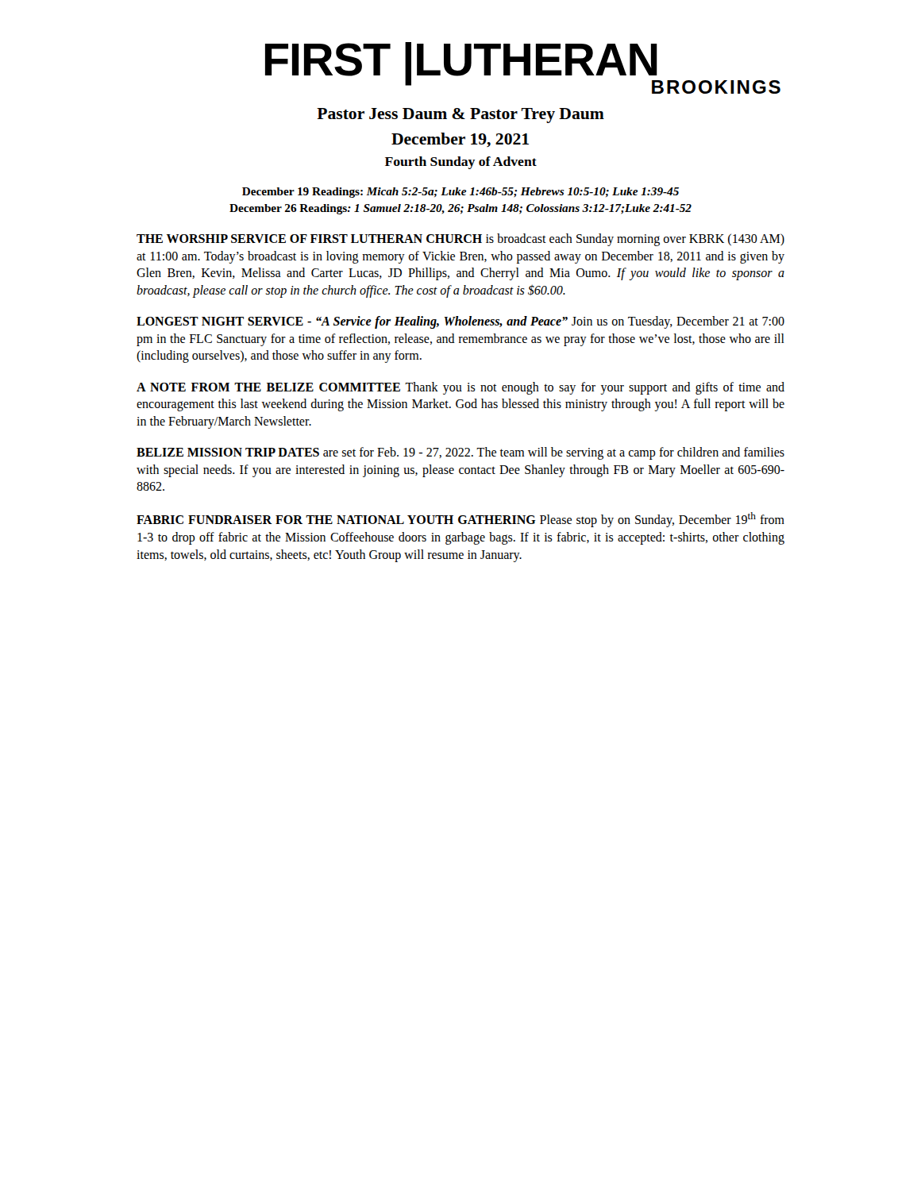FIRST |LUTHERAN BROOKINGS
Pastor Jess Daum & Pastor Trey Daum
December 19, 2021
Fourth Sunday of Advent
December 19 Readings: Micah 5:2-5a; Luke 1:46b-55; Hebrews 10:5-10; Luke 1:39-45
December 26 Readings: 1 Samuel 2:18-20, 26; Psalm 148; Colossians 3:12-17;Luke 2:41-52
THE WORSHIP SERVICE OF FIRST LUTHERAN CHURCH is broadcast each Sunday morning over KBRK (1430 AM) at 11:00 am. Today’s broadcast is in loving memory of Vickie Bren, who passed away on December 18, 2011 and is given by Glen Bren, Kevin, Melissa and Carter Lucas, JD Phillips, and Cherryl and Mia Oumo. If you would like to sponsor a broadcast, please call or stop in the church office. The cost of a broadcast is $60.00.
LONGEST NIGHT SERVICE - “A Service for Healing, Wholeness, and Peace” Join us on Tuesday, December 21 at 7:00 pm in the FLC Sanctuary for a time of reflection, release, and remembrance as we pray for those we’ve lost, those who are ill (including ourselves), and those who suffer in any form.
A NOTE FROM THE BELIZE COMMITTEE Thank you is not enough to say for your support and gifts of time and encouragement this last weekend during the Mission Market. God has blessed this ministry through you! A full report will be in the February/March Newsletter.
BELIZE MISSION TRIP DATES are set for Feb. 19 - 27, 2022. The team will be serving at a camp for children and families with special needs. If you are interested in joining us, please contact Dee Shanley through FB or Mary Moeller at 605-690-8862.
FABRIC FUNDRAISER FOR THE NATIONAL YOUTH GATHERING Please stop by on Sunday, December 19th from 1-3 to drop off fabric at the Mission Coffeehouse doors in garbage bags. If it is fabric, it is accepted: t-shirts, other clothing items, towels, old curtains, sheets, etc! Youth Group will resume in January.